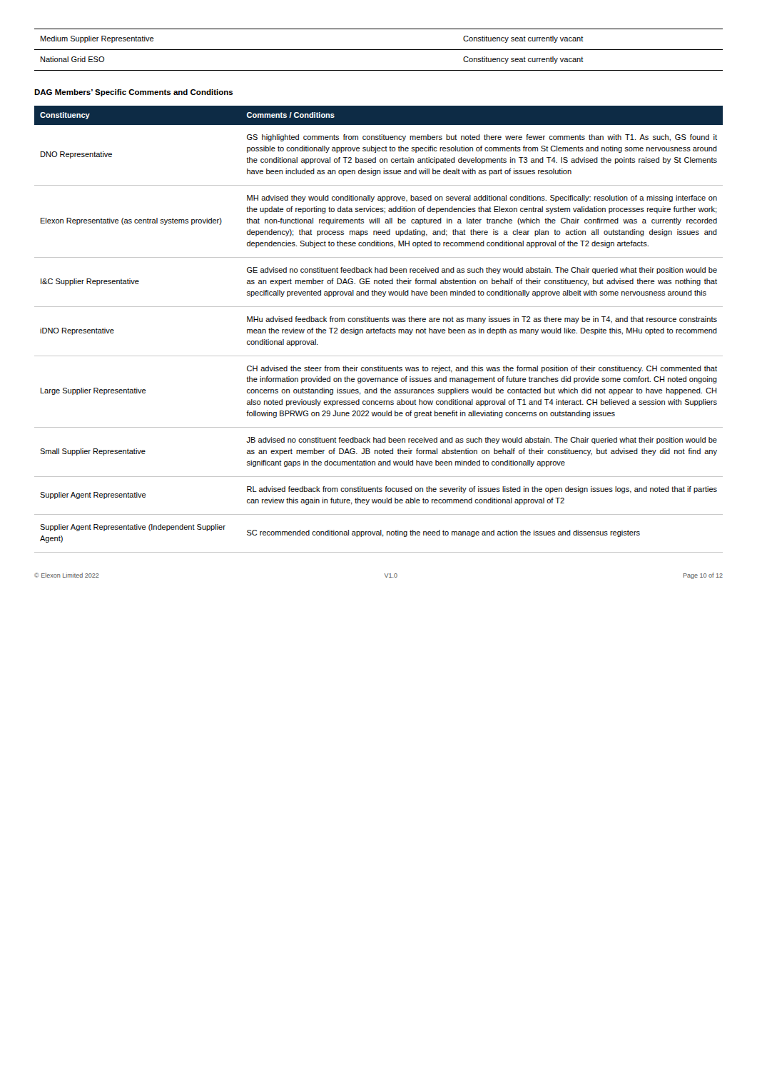| Medium Supplier Representative | Constituency seat currently vacant |
| National Grid ESO | Constituency seat currently vacant |
DAG Members’ Specific Comments and Conditions
| Constituency | Comments / Conditions |
| --- | --- |
| DNO Representative | GS highlighted comments from constituency members but noted there were fewer comments than with T1. As such, GS found it possible to conditionally approve subject to the specific resolution of comments from St Clements and noting some nervousness around the conditional approval of T2 based on certain anticipated developments in T3 and T4. IS advised the points raised by St Clements have been included as an open design issue and will be dealt with as part of issues resolution |
| Elexon Representative (as central systems provider) | MH advised they would conditionally approve, based on several additional conditions. Specifically: resolution of a missing interface on the update of reporting to data services; addition of dependencies that Elexon central system validation processes require further work; that non-functional requirements will all be captured in a later tranche (which the Chair confirmed was a currently recorded dependency); that process maps need updating, and; that there is a clear plan to action all outstanding design issues and dependencies. Subject to these conditions, MH opted to recommend conditional approval of the T2 design artefacts. |
| I&C Supplier Representative | GE advised no constituent feedback had been received and as such they would abstain. The Chair queried what their position would be as an expert member of DAG. GE noted their formal abstention on behalf of their constituency, but advised there was nothing that specifically prevented approval and they would have been minded to conditionally approve albeit with some nervousness around this |
| iDNO Representative | MHu advised feedback from constituents was there are not as many issues in T2 as there may be in T4, and that resource constraints mean the review of the T2 design artefacts may not have been as in depth as many would like. Despite this, MHu opted to recommend conditional approval. |
| Large Supplier Representative | CH advised the steer from their constituents was to reject, and this was the formal position of their constituency. CH commented that the information provided on the governance of issues and management of future tranches did provide some comfort. CH noted ongoing concerns on outstanding issues, and the assurances suppliers would be contacted but which did not appear to have happened. CH also noted previously expressed concerns about how conditional approval of T1 and T4 interact. CH believed a session with Suppliers following BPRWG on 29 June 2022 would be of great benefit in alleviating concerns on outstanding issues |
| Small Supplier Representative | JB advised no constituent feedback had been received and as such they would abstain. The Chair queried what their position would be as an expert member of DAG. JB noted their formal abstention on behalf of their constituency, but advised they did not find any significant gaps in the documentation and would have been minded to conditionally approve |
| Supplier Agent Representative | RL advised feedback from constituents focused on the severity of issues listed in the open design issues logs, and noted that if parties can review this again in future, they would be able to recommend conditional approval of T2 |
| Supplier Agent Representative (Independent Supplier Agent) | SC recommended conditional approval, noting the need to manage and action the issues and dissensus registers |
© Elexon Limited 2022 V1.0 Page 10 of 12